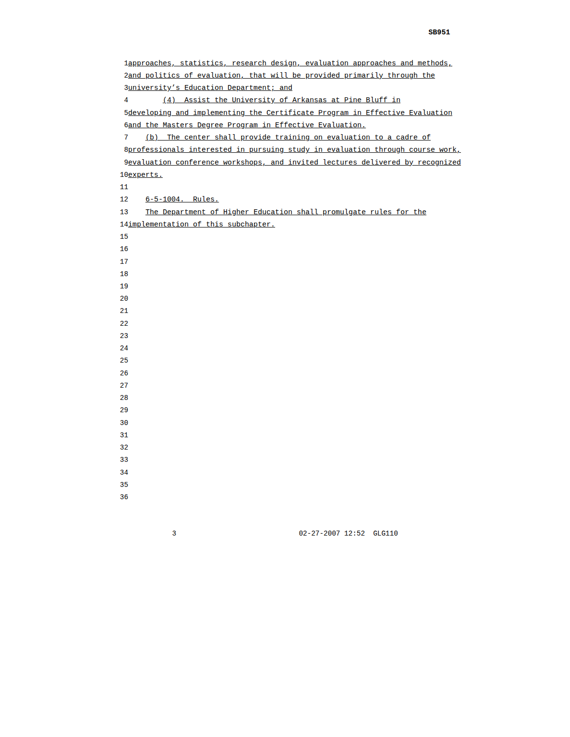SB951
| 1 | approaches, statistics, research design, evaluation approaches and methods, |
| 2 | and politics of evaluation, that will be provided primarily through the |
| 3 | university’s Education Department; and |
| 4 | (4) Assist the University of Arkansas at Pine Bluff in |
| 5 | developing and implementing the Certificate Program in Effective Evaluation |
| 6 | and the Masters Degree Program in Effective Evaluation. |
| 7 | (b) The center shall provide training on evaluation to a cadre of |
| 8 | professionals interested in pursuing study in evaluation through course work, |
| 9 | evaluation conference workshops, and invited lectures delivered by recognized |
| 10 | experts. |
| 11 | |
| 12 | 6-5-1004. Rules. |
| 13 | The Department of Higher Education shall promulgate rules for the |
| 14 | implementation of this subchapter. |
| 15 | |
| 16 | |
| 17 | |
| 18 | |
| 19 | |
| 20 | |
| 21 | |
| 22 | |
| 23 | |
| 24 | |
| 25 | |
| 26 | |
| 27 | |
| 28 | |
| 29 | |
| 30 | |
| 31 | |
| 32 | |
| 33 | |
| 34 | |
| 35 | |
| 36 | |
3 02-27-2007 12:52 GLG110